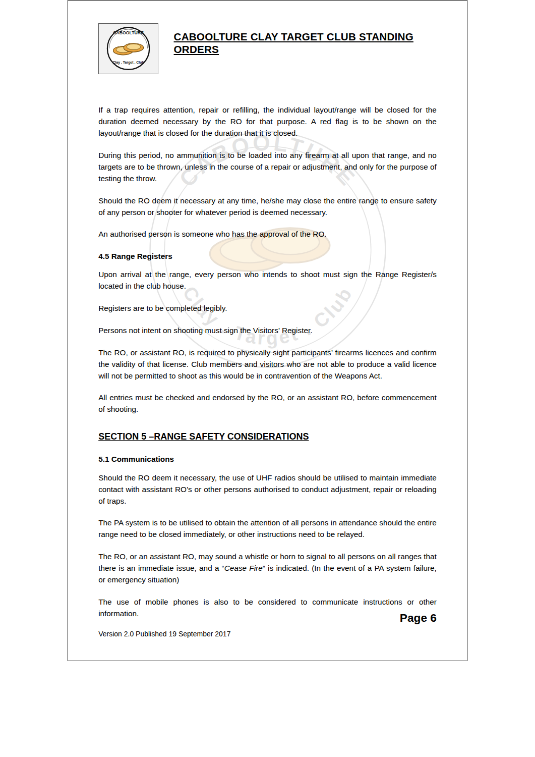CABOOLTURE Clay . Target . Club
CABOOLTURE Clay . Target . Club
CABOOLTURE CLAY TARGET CLUB STANDING ORDERS
If a trap requires attention, repair or refilling, the individual layout/range will be closed for the duration deemed necessary by the RO for that purpose. A red flag is to be shown on the layout/range that is closed for the duration that it is closed.
During this period, no ammunition is to be loaded into any firearm at all upon that range, and no targets are to be thrown, unless in the course of a repair or adjustment, and only for the purpose of testing the throw.
Should the RO deem it necessary at any time, he/she may close the entire range to ensure safety of any person or shooter for whatever period is deemed necessary.
An authorised person is someone who has the approval of the RO.
4.5 Range Registers
Upon arrival at the range, every person who intends to shoot must sign the Range Register/s located in the club house.
Registers are to be completed legibly.
Persons not intent on shooting must sign the Visitors’ Register.
The RO, or assistant RO, is required to physically sight participants’ firearms licences and confirm the validity of that license. Club members and visitors who are not able to produce a valid licence will not be permitted to shoot as this would be in contravention of the Weapons Act.
All entries must be checked and endorsed by the RO, or an assistant RO, before commencement of shooting.
SECTION 5 –RANGE SAFETY CONSIDERATIONS
5.1 Communications
Should the RO deem it necessary, the use of UHF radios should be utilised to maintain immediate contact with assistant RO’s or other persons authorised to conduct adjustment, repair or reloading of traps.
The PA system is to be utilised to obtain the attention of all persons in attendance should the entire range need to be closed immediately, or other instructions need to be relayed.
The RO, or an assistant RO, may sound a whistle or horn to signal to all persons on all ranges that there is an immediate issue, and a “Cease Fire” is indicated. (In the event of a PA system failure, or emergency situation)
The use of mobile phones is also to be considered to communicate instructions or other information.
Page 6
Version 2.0 Published 19 September 2017